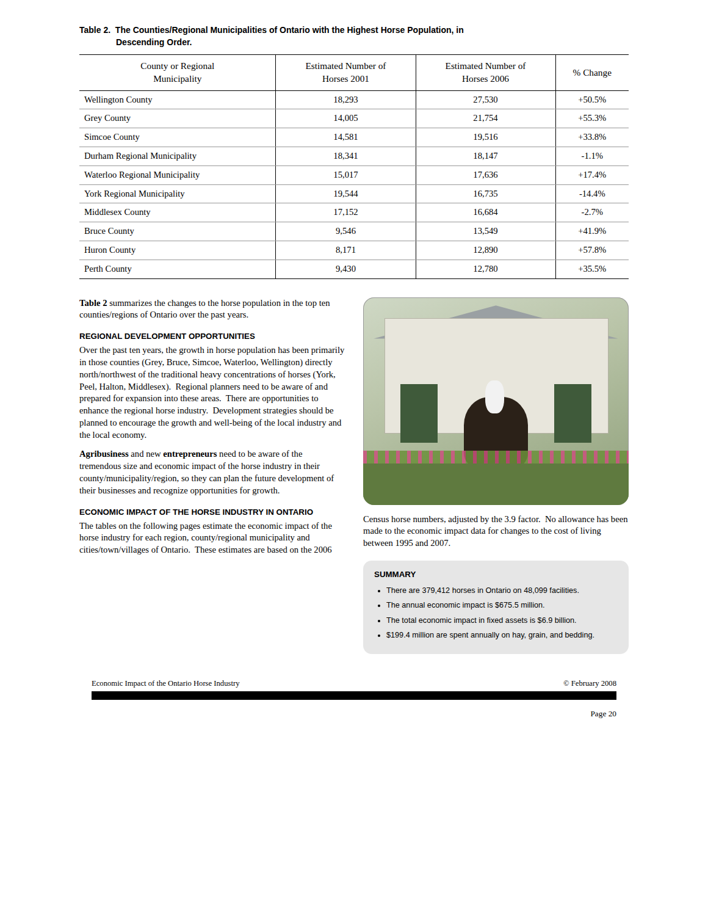Table 2. The Counties/Regional Municipalities of Ontario with the Highest Horse Population, in
Descending Order.
| County or Regional Municipality | Estimated Number of Horses 2001 | Estimated Number of Horses 2006 | % Change |
| --- | --- | --- | --- |
| Wellington County | 18,293 | 27,530 | +50.5% |
| Grey County | 14,005 | 21,754 | +55.3% |
| Simcoe County | 14,581 | 19,516 | +33.8% |
| Durham Regional Municipality | 18,341 | 18,147 | -1.1% |
| Waterloo Regional Municipality | 15,017 | 17,636 | +17.4% |
| York Regional Municipality | 19,544 | 16,735 | -14.4% |
| Middlesex County | 17,152 | 16,684 | -2.7% |
| Bruce County | 9,546 | 13,549 | +41.9% |
| Huron County | 8,171 | 12,890 | +57.8% |
| Perth County | 9,430 | 12,780 | +35.5% |
Table 2 summarizes the changes to the horse population in the top ten counties/regions of Ontario over the past years.
Regional Development Opportunities
Over the past ten years, the growth in horse population has been primarily in those counties (Grey, Bruce, Simcoe, Waterloo, Wellington) directly north/northwest of the traditional heavy concentrations of horses (York, Peel, Halton, Middlesex). Regional planners need to be aware of and prepared for expansion into these areas. There are opportunities to enhance the regional horse industry. Development strategies should be planned to encourage the growth and well-being of the local industry and the local economy.
Agribusiness and new entrepreneurs need to be aware of the tremendous size and economic impact of the horse industry in their county/municipality/region, so they can plan the future development of their businesses and recognize opportunities for growth.
Economic Impact of the Horse Industry in Ontario
The tables on the following pages estimate the economic impact of the horse industry for each region, county/regional municipality and cities/town/villages of Ontario. These estimates are based on the 2006
Census horse numbers, adjusted by the 3.9 factor. No allowance has been made to the economic impact data for changes to the cost of living between 1995 and 2007.
Summary
There are 379,412 horses in Ontario on 48,099 facilities.
The annual economic impact is $675.5 million.
The total economic impact in fixed assets is $6.9 billion.
$199.4 million are spent annually on hay, grain, and bedding.
Economic Impact of the Ontario Horse Industry © February 2008
Page 20